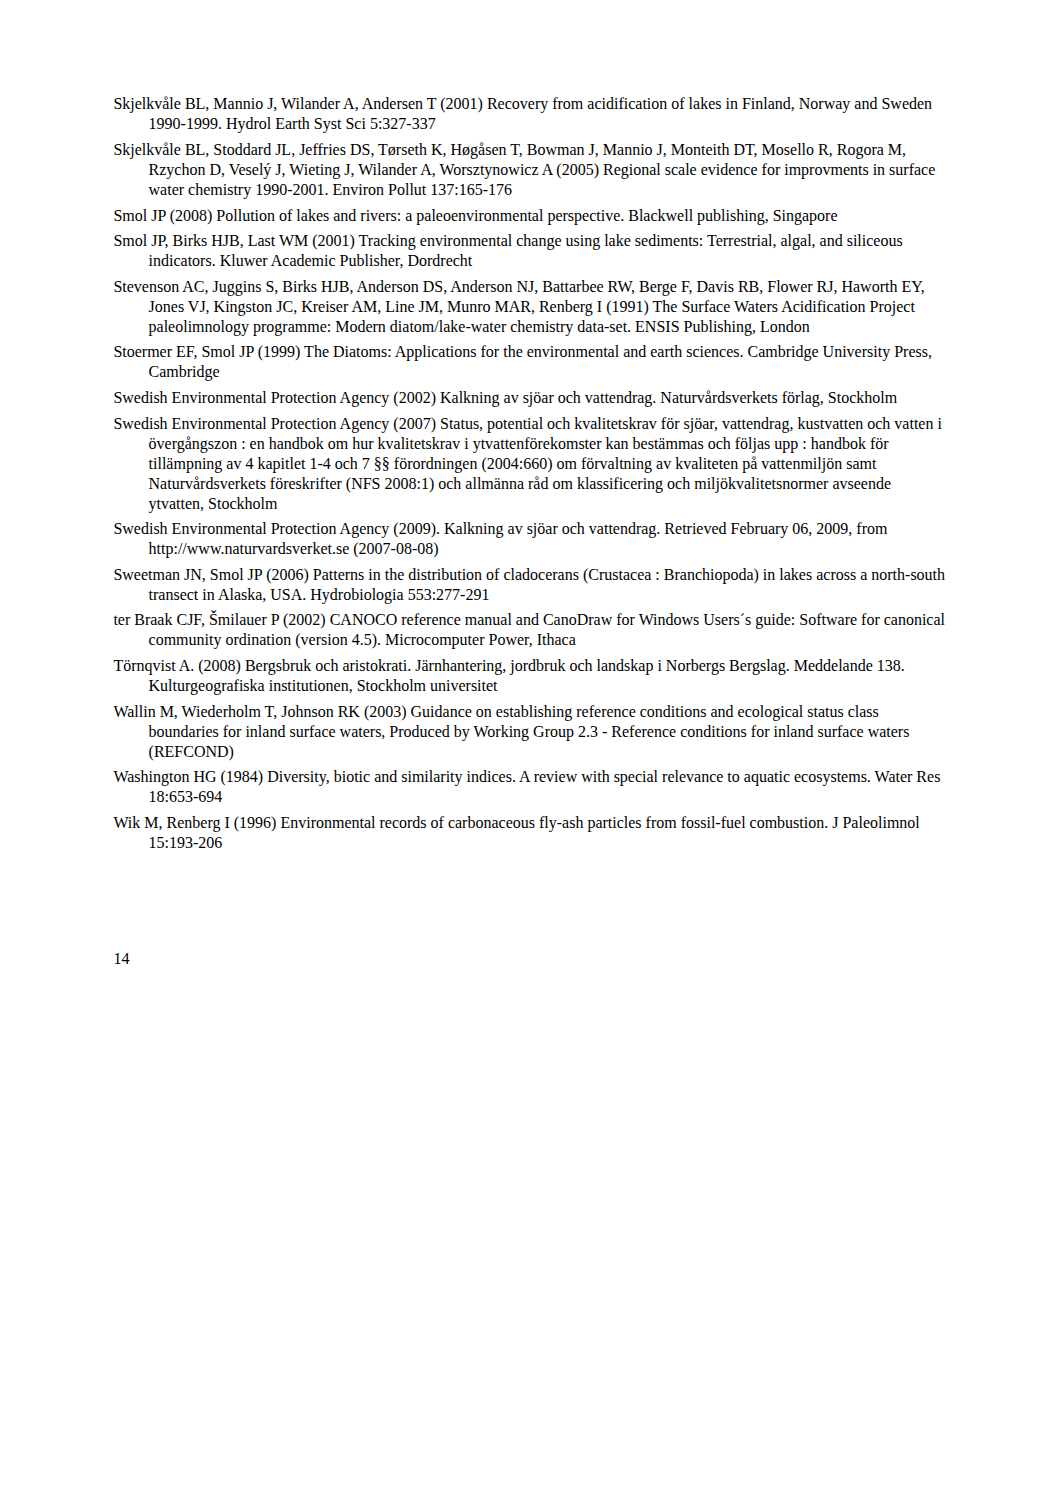Skjelkvåle BL, Mannio J, Wilander A, Andersen T (2001) Recovery from acidification of lakes in Finland, Norway and Sweden 1990-1999. Hydrol Earth Syst Sci 5:327-337
Skjelkvåle BL, Stoddard JL, Jeffries DS, Tørseth K, Høgåsen T, Bowman J, Mannio J, Monteith DT, Mosello R, Rogora M, Rzychon D, Veselý J, Wieting J, Wilander A, Worsztynowicz A (2005) Regional scale evidence for improvments in surface water chemistry 1990-2001. Environ Pollut 137:165-176
Smol JP (2008) Pollution of lakes and rivers: a paleoenvironmental perspective. Blackwell publishing, Singapore
Smol JP, Birks HJB, Last WM (2001) Tracking environmental change using lake sediments: Terrestrial, algal, and siliceous indicators. Kluwer Academic Publisher, Dordrecht
Stevenson AC, Juggins S, Birks HJB, Anderson DS, Anderson NJ, Battarbee RW, Berge F, Davis RB, Flower RJ, Haworth EY, Jones VJ, Kingston JC, Kreiser AM, Line JM, Munro MAR, Renberg I (1991) The Surface Waters Acidification Project paleolimnology programme: Modern diatom/lake-water chemistry data-set. ENSIS Publishing, London
Stoermer EF, Smol JP (1999) The Diatoms: Applications for the environmental and earth sciences. Cambridge University Press, Cambridge
Swedish Environmental Protection Agency (2002) Kalkning av sjöar och vattendrag. Naturvårdsverkets förlag, Stockholm
Swedish Environmental Protection Agency (2007) Status, potential och kvalitetskrav för sjöar, vattendrag, kustvatten och vatten i övergångszon : en handbok om hur kvalitetskrav i ytvattenförekomster kan bestämmas och följas upp : handbok för tillämpning av 4 kapitlet 1-4 och 7 §§ förordningen (2004:660) om förvaltning av kvaliteten på vattenmiljön samt Naturvårdsverkets föreskrifter (NFS 2008:1) och allmänna råd om klassificering och miljökvalitetsnormer avseende ytvatten, Stockholm
Swedish Environmental Protection Agency (2009). Kalkning av sjöar och vattendrag. Retrieved February 06, 2009, from http://www.naturvardsverket.se (2007-08-08)
Sweetman JN, Smol JP (2006) Patterns in the distribution of cladocerans (Crustacea : Branchiopoda) in lakes across a north-south transect in Alaska, USA. Hydrobiologia 553:277-291
ter Braak CJF, Šmilauer P (2002) CANOCO reference manual and CanoDraw for Windows Users´s guide: Software for canonical community ordination (version 4.5). Microcomputer Power, Ithaca
Törnqvist A. (2008) Bergsbruk och aristokrati. Järnhantering, jordbruk och landskap i Norbergs Bergslag. Meddelande 138. Kulturgeografiska institutionen, Stockholm universitet
Wallin M, Wiederholm T, Johnson RK (2003) Guidance on establishing reference conditions and ecological status class boundaries for inland surface waters, Produced by Working Group 2.3 - Reference conditions for inland surface waters (REFCOND)
Washington HG (1984) Diversity, biotic and similarity indices. A review with special relevance to aquatic ecosystems. Water Res 18:653-694
Wik M, Renberg I (1996) Environmental records of carbonaceous fly-ash particles from fossil-fuel combustion. J Paleolimnol 15:193-206
14